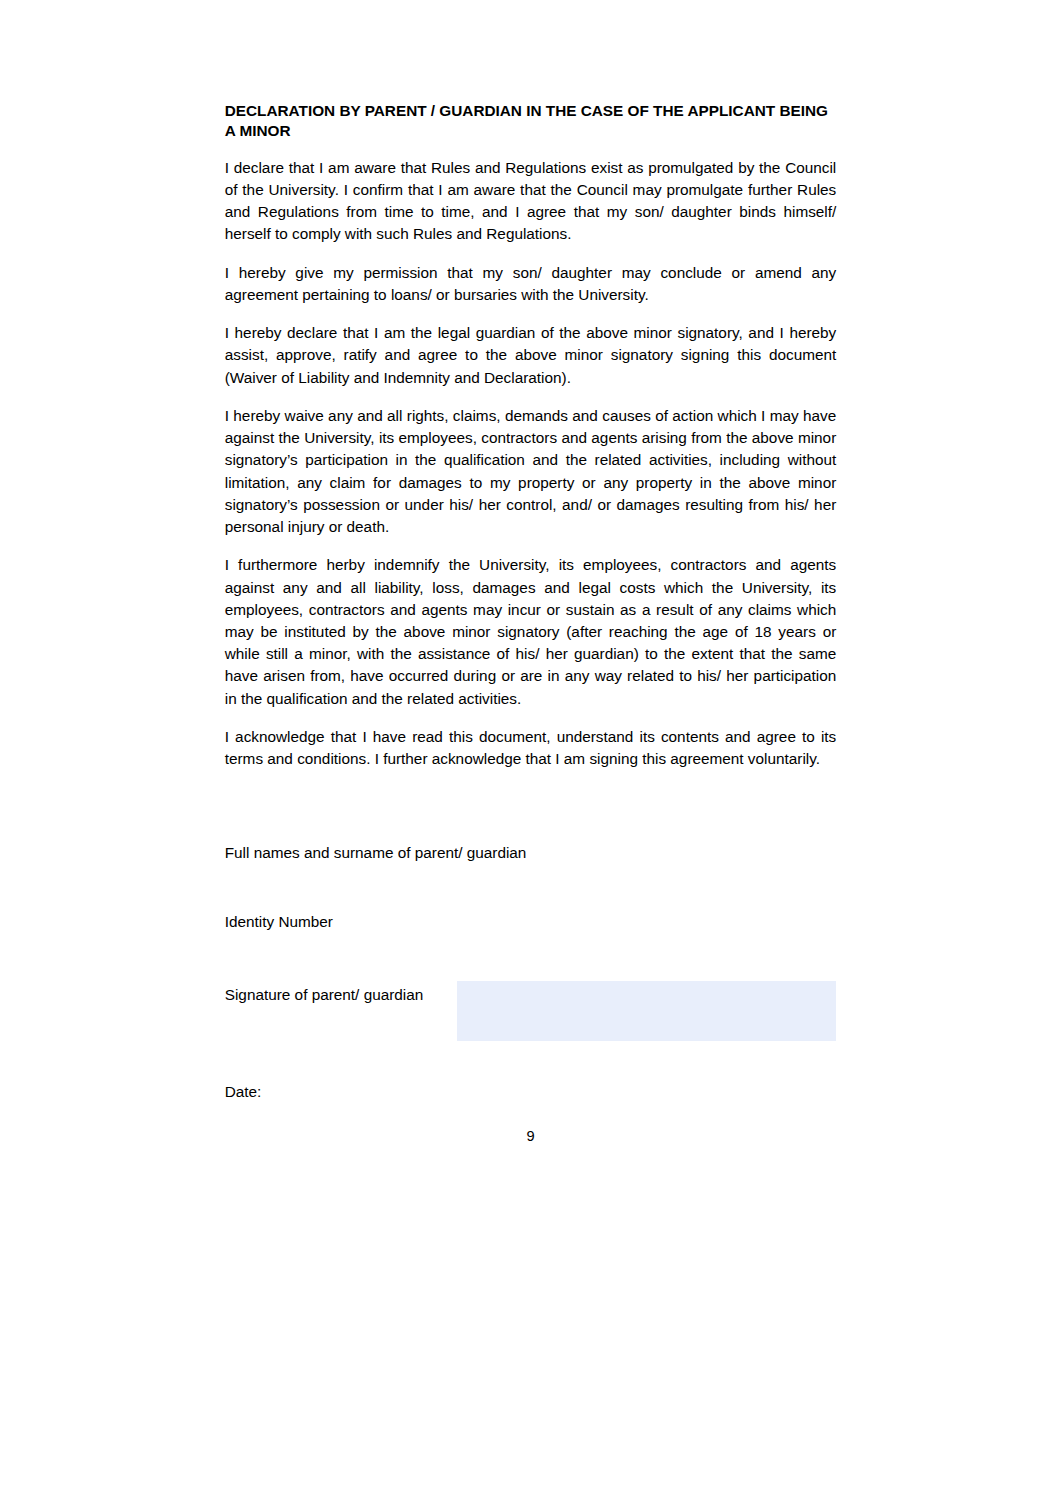DECLARATION BY PARENT / GUARDIAN IN THE CASE OF THE APPLICANT BEING A MINOR
I declare that I am aware that Rules and Regulations exist as promulgated by the Council of the University. I confirm that I am aware that the Council may promulgate further Rules and Regulations from time to time, and I agree that my son/ daughter binds himself/ herself to comply with such Rules and Regulations.
I hereby give my permission that my son/ daughter may conclude or amend any agreement pertaining to loans/ or bursaries with the University.
I hereby declare that I am the legal guardian of the above minor signatory, and I hereby assist, approve, ratify and agree to the above minor signatory signing this document (Waiver of Liability and Indemnity and Declaration).
I hereby waive any and all rights, claims, demands and causes of action which I may have against the University, its employees, contractors and agents arising from the above minor signatory’s participation in the qualification and the related activities, including without limitation, any claim for damages to my property or any property in the above minor signatory’s possession or under his/ her control, and/ or damages resulting from his/ her personal injury or death.
I furthermore herby indemnify the University, its employees, contractors and agents against any and all liability, loss, damages and legal costs which the University, its employees, contractors and agents may incur or sustain as a result of any claims which may be instituted by the above minor signatory (after reaching the age of 18 years or while still a minor, with the assistance of his/ her guardian) to the extent that the same have arisen from, have occurred during or are in any way related to his/ her participation in the qualification and the related activities.
I acknowledge that I have read this document, understand its contents and agree to its terms and conditions. I further acknowledge that I am signing this agreement voluntarily.
Full names and surname of parent/ guardian
Identity Number
Signature of parent/ guardian
Date:
9